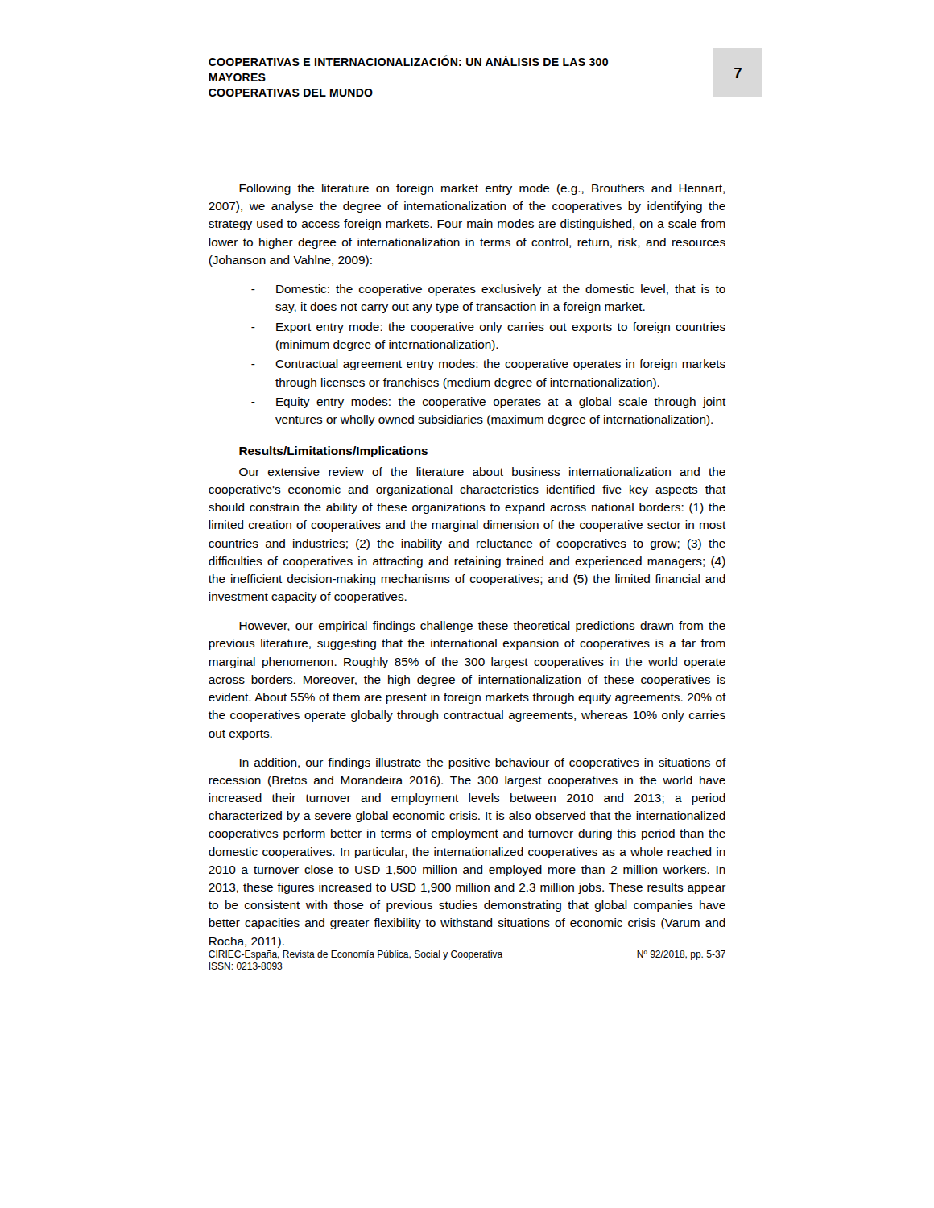7
Cooperativas e internacionalización: un análisis de las 300 mayores
cooperativas del mundo
Following the literature on foreign market entry mode (e.g., Brouthers and Hennart, 2007), we analyse the degree of internationalization of the cooperatives by identifying the strategy used to access foreign markets. Four main modes are distinguished, on a scale from lower to higher degree of internationalization in terms of control, return, risk, and resources (Johanson and Vahlne, 2009):
Domestic: the cooperative operates exclusively at the domestic level, that is to say, it does not carry out any type of transaction in a foreign market.
Export entry mode: the cooperative only carries out exports to foreign countries (minimum degree of internationalization).
Contractual agreement entry modes: the cooperative operates in foreign markets through licenses or franchises (medium degree of internationalization).
Equity entry modes: the cooperative operates at a global scale through joint ventures or wholly owned subsidiaries (maximum degree of internationalization).
Results/Limitations/Implications
Our extensive review of the literature about business internationalization and the cooperative's economic and organizational characteristics identified five key aspects that should constrain the ability of these organizations to expand across national borders: (1) the limited creation of cooperatives and the marginal dimension of the cooperative sector in most countries and industries; (2) the inability and reluctance of cooperatives to grow; (3) the difficulties of cooperatives in attracting and retaining trained and experienced managers; (4) the inefficient decision-making mechanisms of cooperatives; and (5) the limited financial and investment capacity of cooperatives.
However, our empirical findings challenge these theoretical predictions drawn from the previous literature, suggesting that the international expansion of cooperatives is a far from marginal phenomenon. Roughly 85% of the 300 largest cooperatives in the world operate across borders. Moreover, the high degree of internationalization of these cooperatives is evident. About 55% of them are present in foreign markets through equity agreements. 20% of the cooperatives operate globally through contractual agreements, whereas 10% only carries out exports.
In addition, our findings illustrate the positive behaviour of cooperatives in situations of recession (Bretos and Morandeira 2016). The 300 largest cooperatives in the world have increased their turnover and employment levels between 2010 and 2013; a period characterized by a severe global economic crisis. It is also observed that the internationalized cooperatives perform better in terms of employment and turnover during this period than the domestic cooperatives. In particular, the internationalized cooperatives as a whole reached in 2010 a turnover close to USD 1,500 million and employed more than 2 million workers. In 2013, these figures increased to USD 1,900 million and 2.3 million jobs. These results appear to be consistent with those of previous studies demonstrating that global companies have better capacities and greater flexibility to withstand situations of economic crisis (Varum and Rocha, 2011).
CIRIEC-España, Revista de Economía Pública, Social y Cooperativa
ISSN: 0213-8093
Nº 92/2018, pp. 5-37